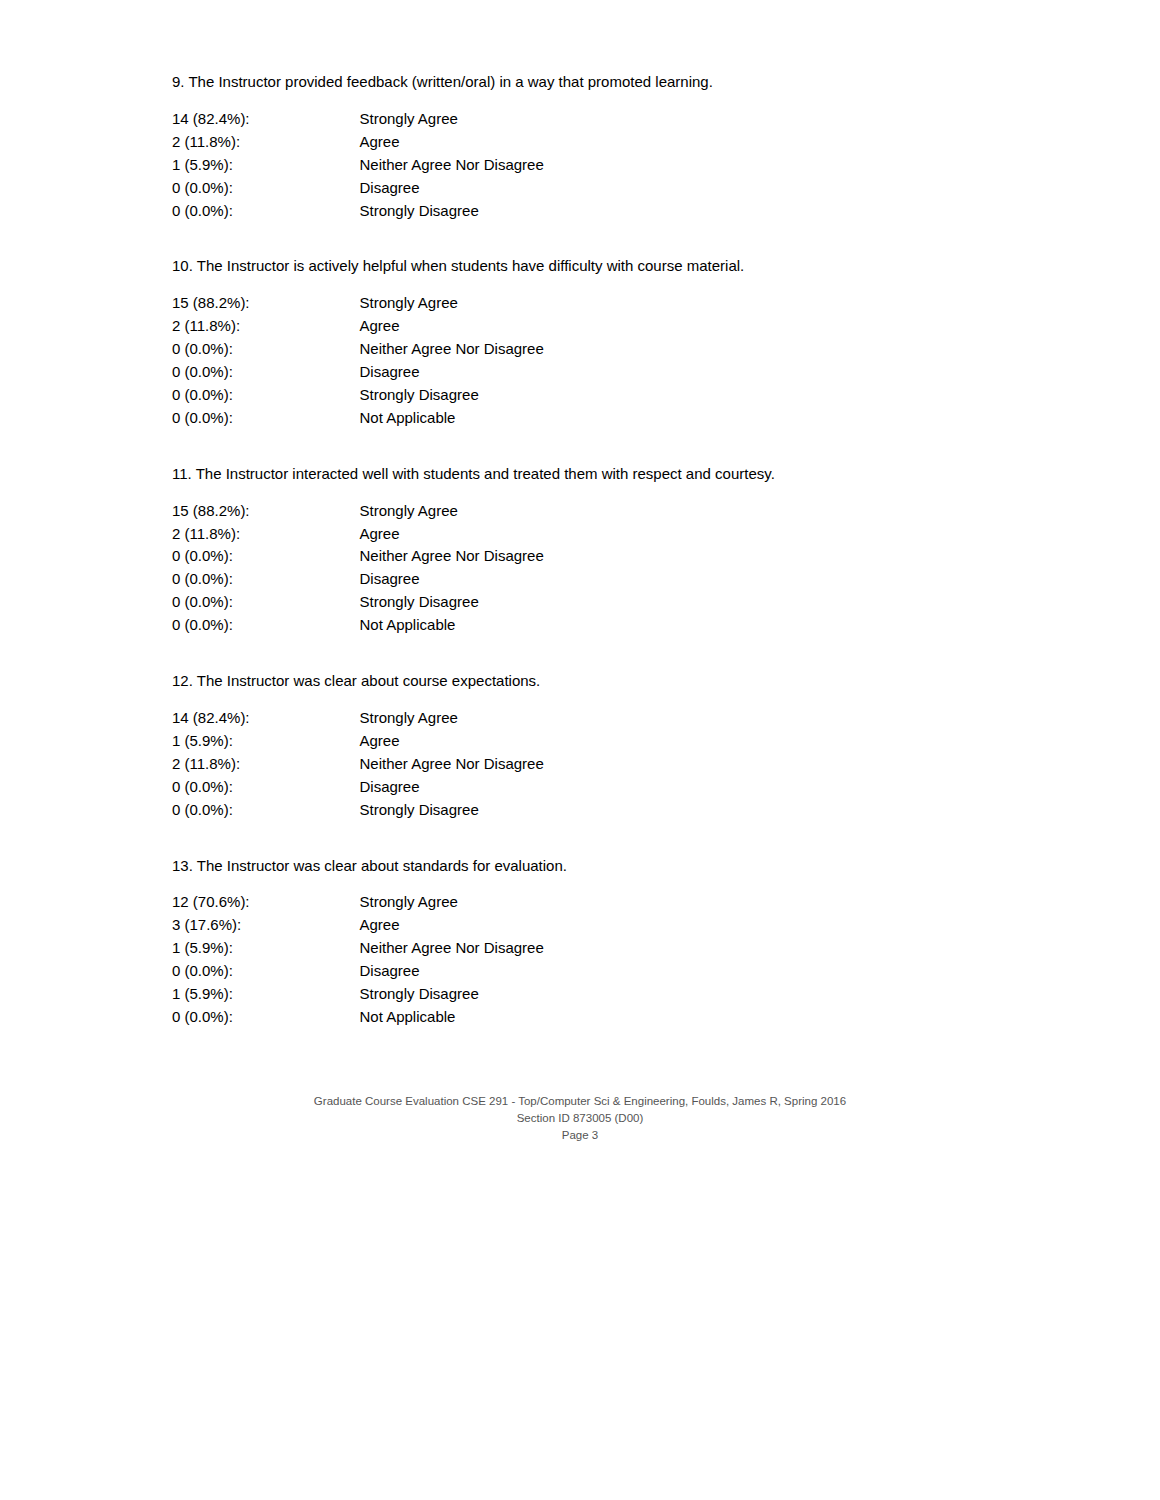9. The Instructor provided feedback (written/oral) in a way that promoted learning.
| 14 (82.4%): | Strongly Agree |
| 2 (11.8%): | Agree |
| 1 (5.9%): | Neither Agree Nor Disagree |
| 0 (0.0%): | Disagree |
| 0 (0.0%): | Strongly Disagree |
10. The Instructor is actively helpful when students have difficulty with course material.
| 15 (88.2%): | Strongly Agree |
| 2 (11.8%): | Agree |
| 0 (0.0%): | Neither Agree Nor Disagree |
| 0 (0.0%): | Disagree |
| 0 (0.0%): | Strongly Disagree |
| 0 (0.0%): | Not Applicable |
11. The Instructor interacted well with students and treated them with respect and courtesy.
| 15 (88.2%): | Strongly Agree |
| 2 (11.8%): | Agree |
| 0 (0.0%): | Neither Agree Nor Disagree |
| 0 (0.0%): | Disagree |
| 0 (0.0%): | Strongly Disagree |
| 0 (0.0%): | Not Applicable |
12. The Instructor was clear about course expectations.
| 14 (82.4%): | Strongly Agree |
| 1 (5.9%): | Agree |
| 2 (11.8%): | Neither Agree Nor Disagree |
| 0 (0.0%): | Disagree |
| 0 (0.0%): | Strongly Disagree |
13. The Instructor was clear about standards for evaluation.
| 12 (70.6%): | Strongly Agree |
| 3 (17.6%): | Agree |
| 1 (5.9%): | Neither Agree Nor Disagree |
| 0 (0.0%): | Disagree |
| 1 (5.9%): | Strongly Disagree |
| 0 (0.0%): | Not Applicable |
Graduate Course Evaluation CSE 291 - Top/Computer Sci & Engineering, Foulds, James R, Spring 2016
Section ID 873005 (D00)
Page 3